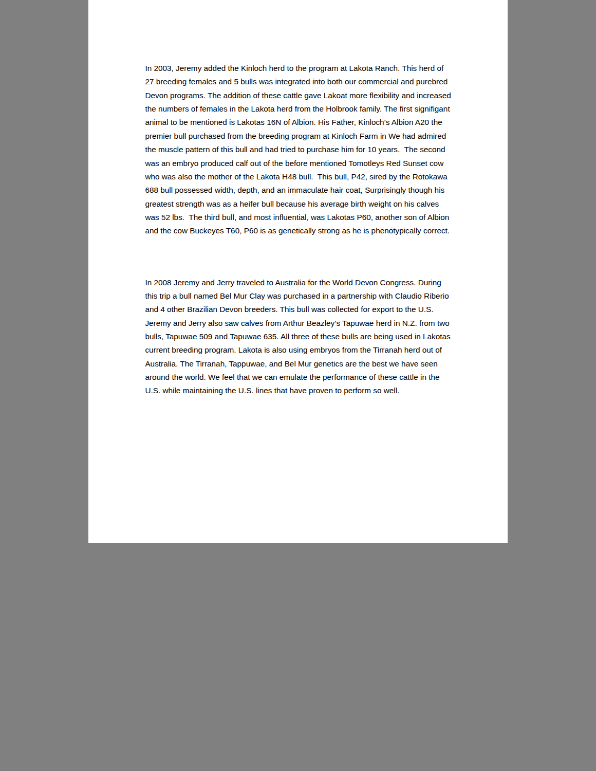In 2003, Jeremy added the Kinloch herd to the program at Lakota Ranch. This herd of 27 breeding females and 5 bulls was integrated into both our commercial and purebred Devon programs. The addition of these cattle gave Lakoat more flexibility and increased the numbers of females in the Lakota herd from the Holbrook family. The first signifigant animal to be mentioned is Lakotas 16N of Albion. His Father, Kinloch’s Albion A20 the premier bull purchased from the breeding program at Kinloch Farm in We had admired the muscle pattern of this bull and had tried to purchase him for 10 years. The second was an embryo produced calf out of the before mentioned Tomotleys Red Sunset cow who was also the mother of the Lakota H48 bull. This bull, P42, sired by the Rotokawa 688 bull possessed width, depth, and an immaculate hair coat, Surprisingly though his greatest strength was as a heifer bull because his average birth weight on his calves was 52 lbs. The third bull, and most influential, was Lakotas P60, another son of Albion and the cow Buckeyes T60, P60 is as genetically strong as he is phenotypically correct.
In 2008 Jeremy and Jerry traveled to Australia for the World Devon Congress. During this trip a bull named Bel Mur Clay was purchased in a partnership with Claudio Riberio and 4 other Brazilian Devon breeders. This bull was collected for export to the U.S. Jeremy and Jerry also saw calves from Arthur Beazley’s Tapuwae herd in N.Z. from two bulls, Tapuwae 509 and Tapuwae 635. All three of these bulls are being used in Lakotas current breeding program. Lakota is also using embryos from the Tirranah herd out of Australia. The Tirranah, Tappuwae, and Bel Mur genetics are the best we have seen around the world. We feel that we can emulate the performance of these cattle in the U.S. while maintaining the U.S. lines that have proven to perform so well.